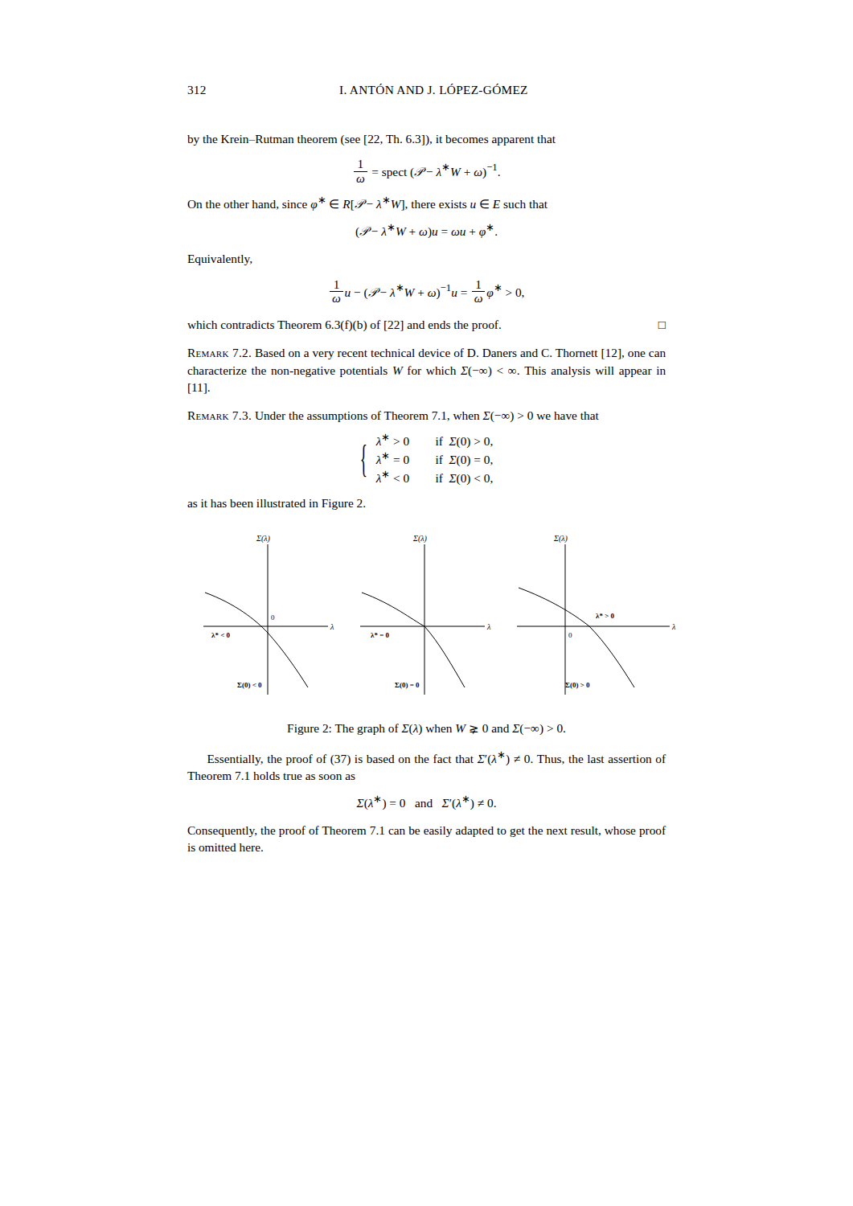312 I. ANTÓN AND J. LÓPEZ-GÓMEZ
by the Krein–Rutman theorem (see [22, Th. 6.3]), it becomes apparent that
1 ω = spect (𝒫 − λ∗W + ω)−1.
On the other hand, since φ∗ ∈ R[𝒫 − λ∗W], there exists u ∈ E such that
(𝒫 − λ∗W + ω)u = ωu + φ∗.
Equivalently,
1 ω u − (𝒫 − λ∗W + ω)−1u = 1 ω φ∗ > 0,
which contradicts Theorem 6.3(f)(b) of [22] and ends the proof. □
Remark 7.2. Based on a very recent technical device of D. Daners and C. Thornett [12], one can characterize the non-negative potentials W for which Σ(−∞) < ∞. This analysis will appear in [11].
Remark 7.3. Under the assumptions of Theorem 7.1, when Σ(−∞) > 0 we have that
{
| λ ∗ > 0 | if Σ (0) > 0, |
| λ ∗ = 0 | if Σ (0) = 0, |
| λ ∗ < 0 | if Σ (0) < 0, |
as it has been illustrated in Figure 2.
Σ(λ) λ 0 λ* < 0 Σ(0) < 0 Σ(λ) λ λ* = 0 Σ(0) = 0 Σ(λ) λ 0 λ* > 0 Σ(0) > 0
Figure 2: The graph of Σ(λ) when W ⪈ 0 and Σ(−∞) > 0.
Essentially, the proof of (37) is based on the fact that Σ′(λ∗) ≠ 0. Thus, the last assertion of Theorem 7.1 holds true as soon as
Σ(λ∗) = 0 and Σ′(λ∗) ≠ 0.
Consequently, the proof of Theorem 7.1 can be easily adapted to get the next result, whose proof is omitted here.